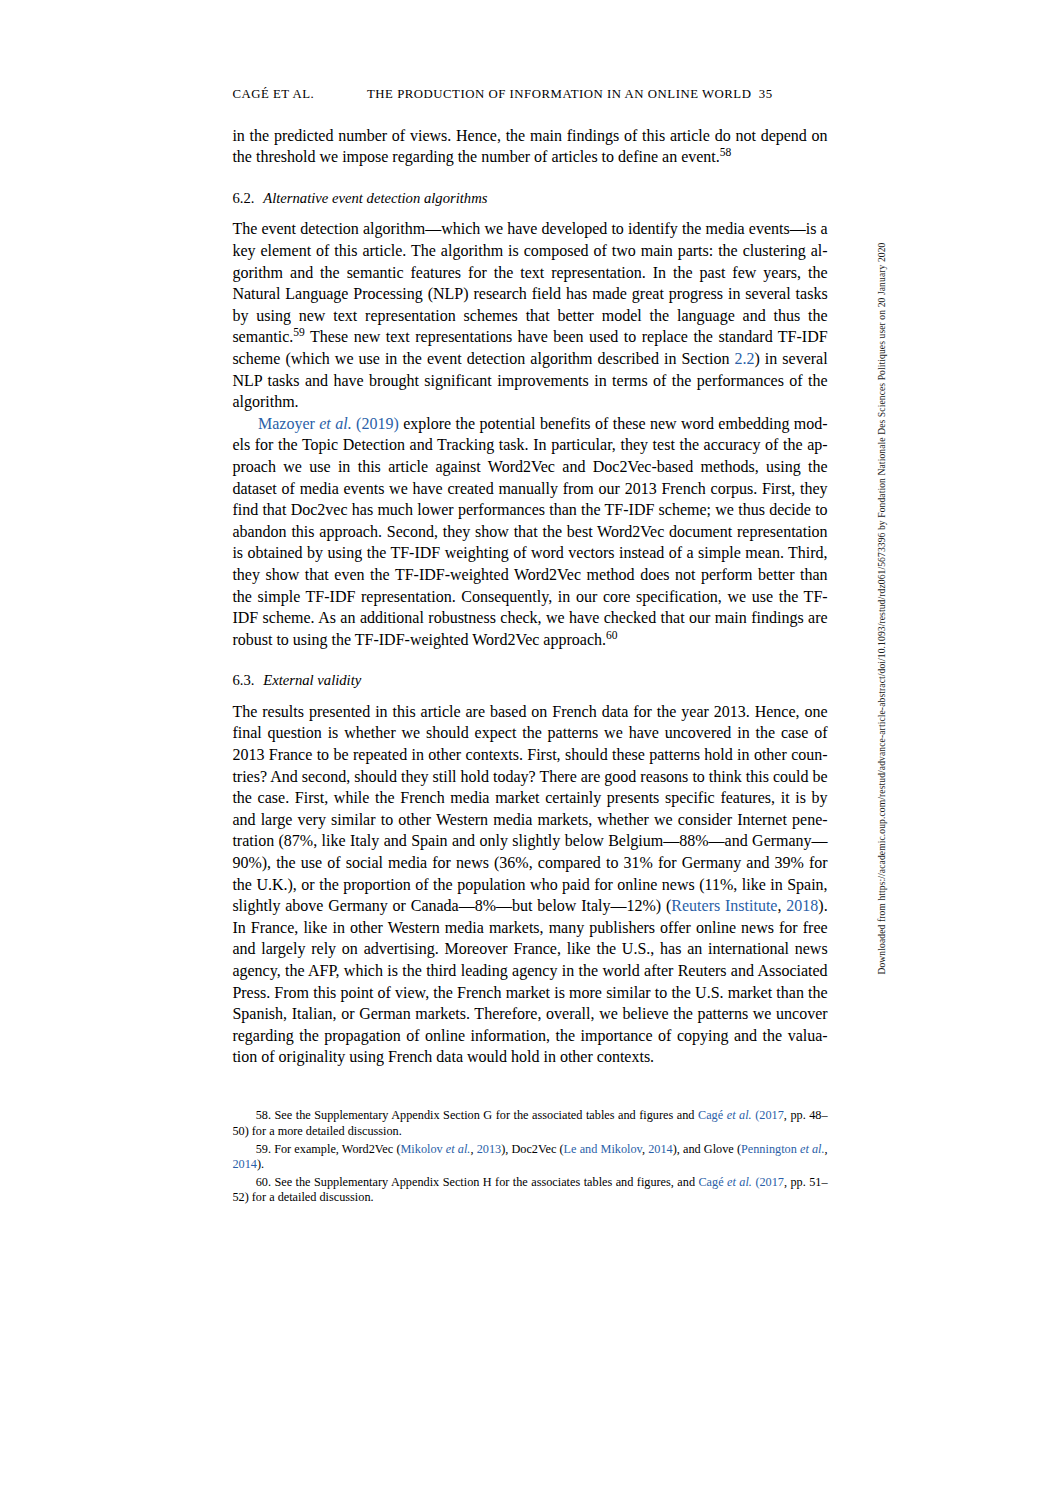Downloaded from https://academic.oup.com/restud/advance-article-abstract/doi/10.1093/restud/rdz061/5673396 by Fondation Nationale Des Sciences Politiques user on 20 January 2020
CAGÉ ET AL. THE PRODUCTION OF INFORMATION IN AN ONLINE WORLD 35
in the predicted number of views. Hence, the main findings of this article do not depend on the threshold we impose regarding the number of articles to define an event.58
6.2. Alternative event detection algorithms
The event detection algorithm—which we have developed to identify the media events—is a key element of this article. The algorithm is composed of two main parts: the clustering algorithm and the semantic features for the text representation. In the past few years, the Natural Language Processing (NLP) research field has made great progress in several tasks by using new text representation schemes that better model the language and thus the semantic.59 These new text representations have been used to replace the standard TF-IDF scheme (which we use in the event detection algorithm described in Section 2.2) in several NLP tasks and have brought significant improvements in terms of the performances of the algorithm.
Mazoyer et al. (2019) explore the potential benefits of these new word embedding models for the Topic Detection and Tracking task. In particular, they test the accuracy of the approach we use in this article against Word2Vec and Doc2Vec-based methods, using the dataset of media events we have created manually from our 2013 French corpus. First, they find that Doc2vec has much lower performances than the TF-IDF scheme; we thus decide to abandon this approach. Second, they show that the best Word2Vec document representation is obtained by using the TF-IDF weighting of word vectors instead of a simple mean. Third, they show that even the TF-IDF-weighted Word2Vec method does not perform better than the simple TF-IDF representation. Consequently, in our core specification, we use the TF-IDF scheme. As an additional robustness check, we have checked that our main findings are robust to using the TF-IDF-weighted Word2Vec approach.60
6.3. External validity
The results presented in this article are based on French data for the year 2013. Hence, one final question is whether we should expect the patterns we have uncovered in the case of 2013 France to be repeated in other contexts. First, should these patterns hold in other countries? And second, should they still hold today? There are good reasons to think this could be the case. First, while the French media market certainly presents specific features, it is by and large very similar to other Western media markets, whether we consider Internet penetration (87%, like Italy and Spain and only slightly below Belgium—88%—and Germany—90%), the use of social media for news (36%, compared to 31% for Germany and 39% for the U.K.), or the proportion of the population who paid for online news (11%, like in Spain, slightly above Germany or Canada—8%—but below Italy—12%) (Reuters Institute, 2018). In France, like in other Western media markets, many publishers offer online news for free and largely rely on advertising. Moreover France, like the U.S., has an international news agency, the AFP, which is the third leading agency in the world after Reuters and Associated Press. From this point of view, the French market is more similar to the U.S. market than the Spanish, Italian, or German markets. Therefore, overall, we believe the patterns we uncover regarding the propagation of online information, the importance of copying and the valuation of originality using French data would hold in other contexts.
58. See the Supplementary Appendix Section G for the associated tables and figures and Cagé et al. (2017, pp. 48–50) for a more detailed discussion.
59. For example, Word2Vec (Mikolov et al., 2013), Doc2Vec (Le and Mikolov, 2014), and Glove (Pennington et al., 2014).
60. See the Supplementary Appendix Section H for the associates tables and figures, and Cagé et al. (2017, pp. 51–52) for a detailed discussion.